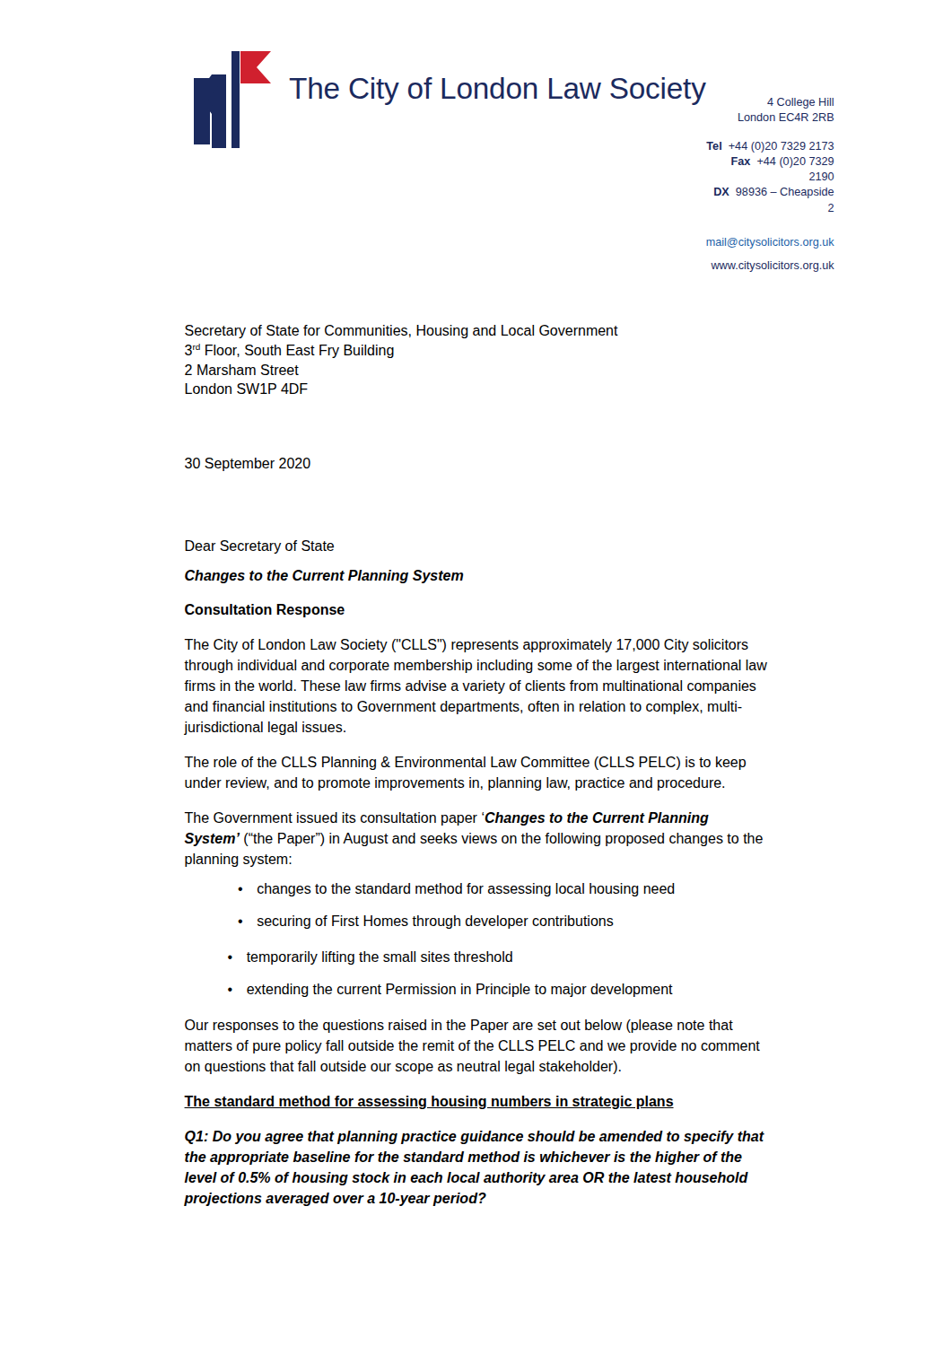The City of London Law Society
4 College Hill
London EC4R 2RB
Tel +44 (0)20 7329 2173
Fax +44 (0)20 7329 2190
DX 98936 – Cheapside 2
mail@citysolicitors.org.uk
www.citysolicitors.org.uk
Secretary of State for Communities, Housing and Local Government
3rd Floor, South East Fry Building
2 Marsham Street
London SW1P 4DF
30 September 2020
Dear Secretary of State
Changes to the Current Planning System
Consultation Response
The City of London Law Society ("CLLS") represents approximately 17,000 City solicitors through individual and corporate membership including some of the largest international law firms in the world. These law firms advise a variety of clients from multinational companies and financial institutions to Government departments, often in relation to complex, multi-jurisdictional legal issues.
The role of the CLLS Planning & Environmental Law Committee (CLLS PELC) is to keep under review, and to promote improvements in, planning law, practice and procedure.
The Government issued its consultation paper ‘Changes to the Current Planning System’ (“the Paper”) in August and seeks views on the following proposed changes to the planning system:
changes to the standard method for assessing local housing need
securing of First Homes through developer contributions
temporarily lifting the small sites threshold
extending the current Permission in Principle to major development
Our responses to the questions raised in the Paper are set out below (please note that matters of pure policy fall outside the remit of the CLLS PELC and we provide no comment on questions that fall outside our scope as neutral legal stakeholder).
The standard method for assessing housing numbers in strategic plans
Q1: Do you agree that planning practice guidance should be amended to specify that the appropriate baseline for the standard method is whichever is the higher of the level of 0.5% of housing stock in each local authority area OR the latest household projections averaged over a 10-year period?